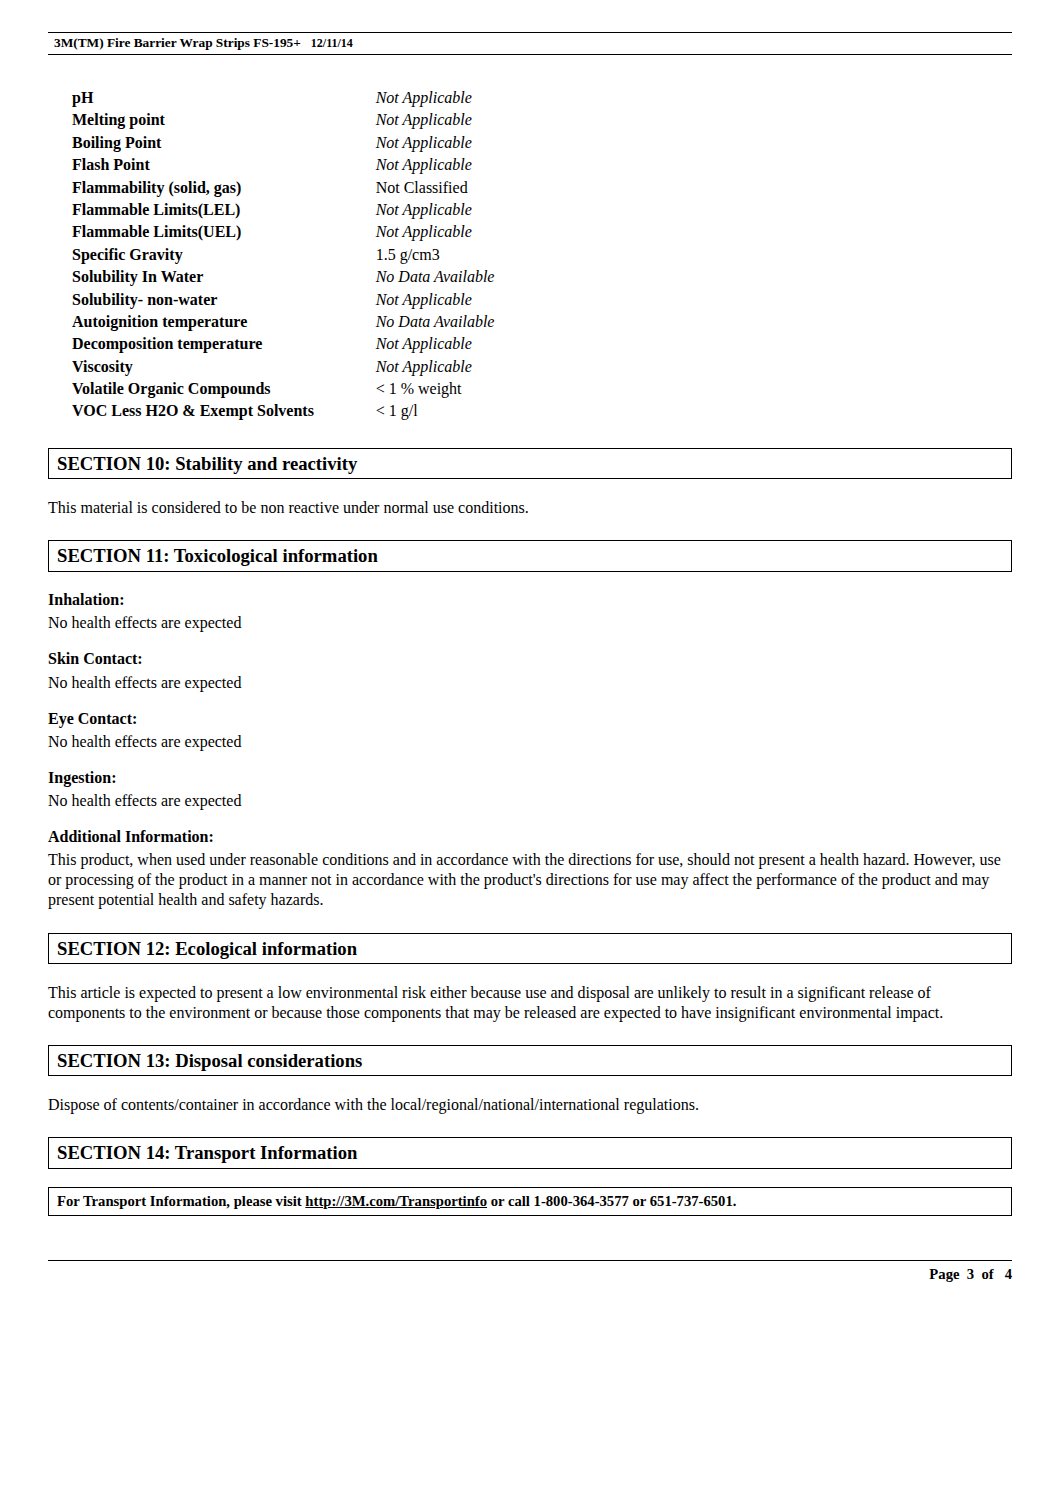3M(TM) Fire Barrier Wrap Strips FS-195+ 12/11/14
| pH | Not Applicable |
| Melting point | Not Applicable |
| Boiling Point | Not Applicable |
| Flash Point | Not Applicable |
| Flammability (solid, gas) | Not Classified |
| Flammable Limits(LEL) | Not Applicable |
| Flammable Limits(UEL) | Not Applicable |
| Specific Gravity | 1.5 g/cm3 |
| Solubility In Water | No Data Available |
| Solubility- non-water | Not Applicable |
| Autoignition temperature | No Data Available |
| Decomposition temperature | Not Applicable |
| Viscosity | Not Applicable |
| Volatile Organic Compounds | < 1 % weight |
| VOC Less H2O & Exempt Solvents | < 1 g/l |
SECTION 10: Stability and reactivity
This material is considered to be non reactive under normal use conditions.
SECTION 11: Toxicological information
Inhalation:
No health effects are expected
Skin Contact:
No health effects are expected
Eye Contact:
No health effects are expected
Ingestion:
No health effects are expected
Additional Information:
This product, when used under reasonable conditions and in accordance with the directions for use, should not present a health hazard. However, use or processing of the product in a manner not in accordance with the product's directions for use may affect the performance of the product and may present potential health and safety hazards.
SECTION 12: Ecological information
This article is expected to present a low environmental risk either because use and disposal are unlikely to result in a significant release of components to the environment or because those components that may be released are expected to have insignificant environmental impact.
SECTION 13: Disposal considerations
Dispose of contents/container in accordance with the local/regional/national/international regulations.
SECTION 14: Transport Information
For Transport Information, please visit http://3M.com/Transportinfo or call 1-800-364-3577 or 651-737-6501.
Page 3 of 4